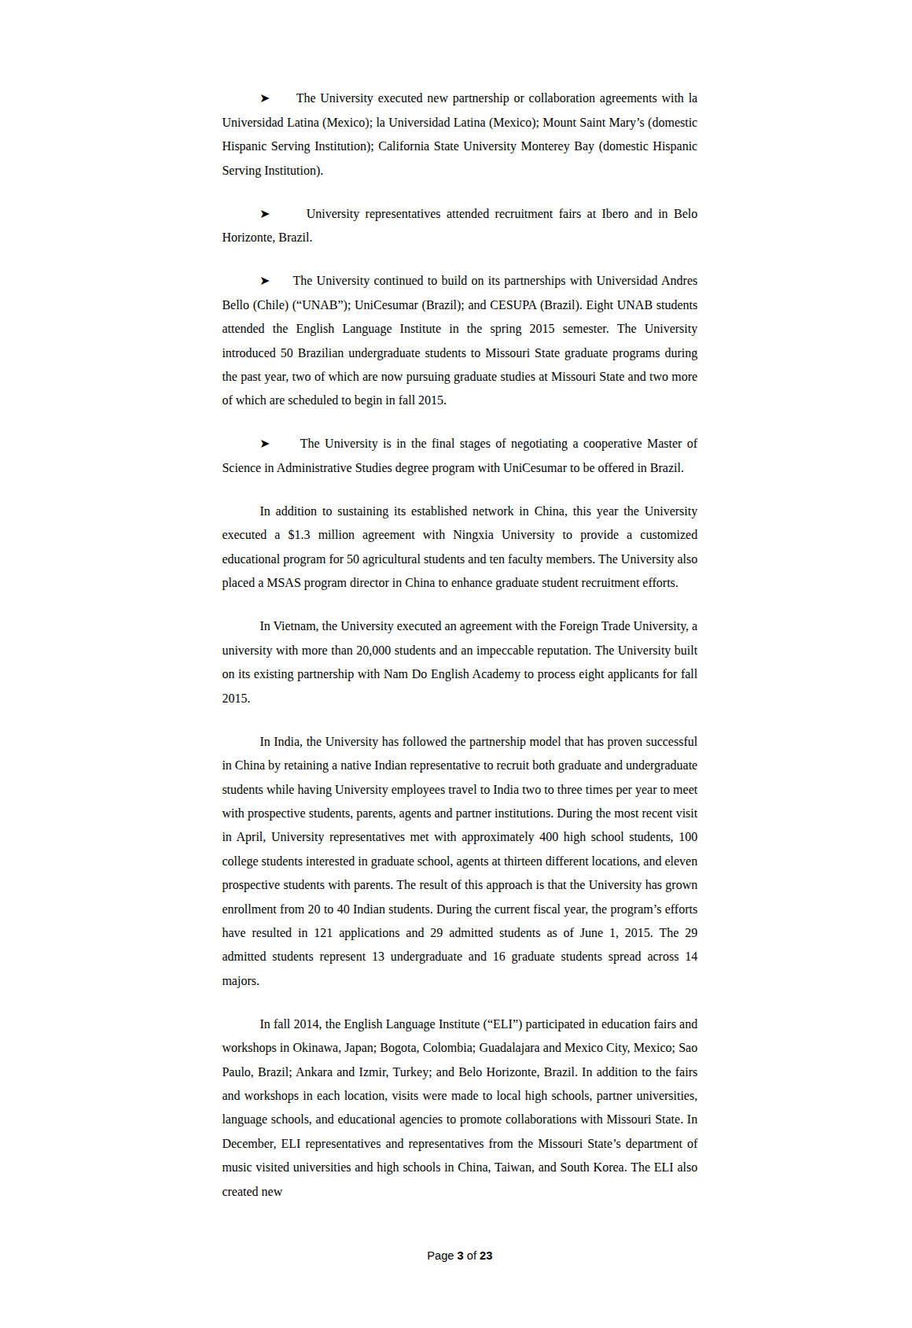➤ The University executed new partnership or collaboration agreements with la Universidad Latina (Mexico); la Universidad Latina (Mexico); Mount Saint Mary’s (domestic Hispanic Serving Institution); California State University Monterey Bay (domestic Hispanic Serving Institution).
➤ University representatives attended recruitment fairs at Ibero and in Belo Horizonte, Brazil.
➤ The University continued to build on its partnerships with Universidad Andres Bello (Chile) (“UNAB”); UniCesumar (Brazil); and CESUPA (Brazil). Eight UNAB students attended the English Language Institute in the spring 2015 semester. The University introduced 50 Brazilian undergraduate students to Missouri State graduate programs during the past year, two of which are now pursuing graduate studies at Missouri State and two more of which are scheduled to begin in fall 2015.
➤ The University is in the final stages of negotiating a cooperative Master of Science in Administrative Studies degree program with UniCesumar to be offered in Brazil.
In addition to sustaining its established network in China, this year the University executed a $1.3 million agreement with Ningxia University to provide a customized educational program for 50 agricultural students and ten faculty members. The University also placed a MSAS program director in China to enhance graduate student recruitment efforts.
In Vietnam, the University executed an agreement with the Foreign Trade University, a university with more than 20,000 students and an impeccable reputation. The University built on its existing partnership with Nam Do English Academy to process eight applicants for fall 2015.
In India, the University has followed the partnership model that has proven successful in China by retaining a native Indian representative to recruit both graduate and undergraduate students while having University employees travel to India two to three times per year to meet with prospective students, parents, agents and partner institutions. During the most recent visit in April, University representatives met with approximately 400 high school students, 100 college students interested in graduate school, agents at thirteen different locations, and eleven prospective students with parents. The result of this approach is that the University has grown enrollment from 20 to 40 Indian students. During the current fiscal year, the program’s efforts have resulted in 121 applications and 29 admitted students as of June 1, 2015. The 29 admitted students represent 13 undergraduate and 16 graduate students spread across 14 majors.
In fall 2014, the English Language Institute (“ELI”) participated in education fairs and workshops in Okinawa, Japan; Bogota, Colombia; Guadalajara and Mexico City, Mexico; Sao Paulo, Brazil; Ankara and Izmir, Turkey; and Belo Horizonte, Brazil. In addition to the fairs and workshops in each location, visits were made to local high schools, partner universities, language schools, and educational agencies to promote collaborations with Missouri State. In December, ELI representatives and representatives from the Missouri State’s department of music visited universities and high schools in China, Taiwan, and South Korea. The ELI also created new
Page 3 of 23